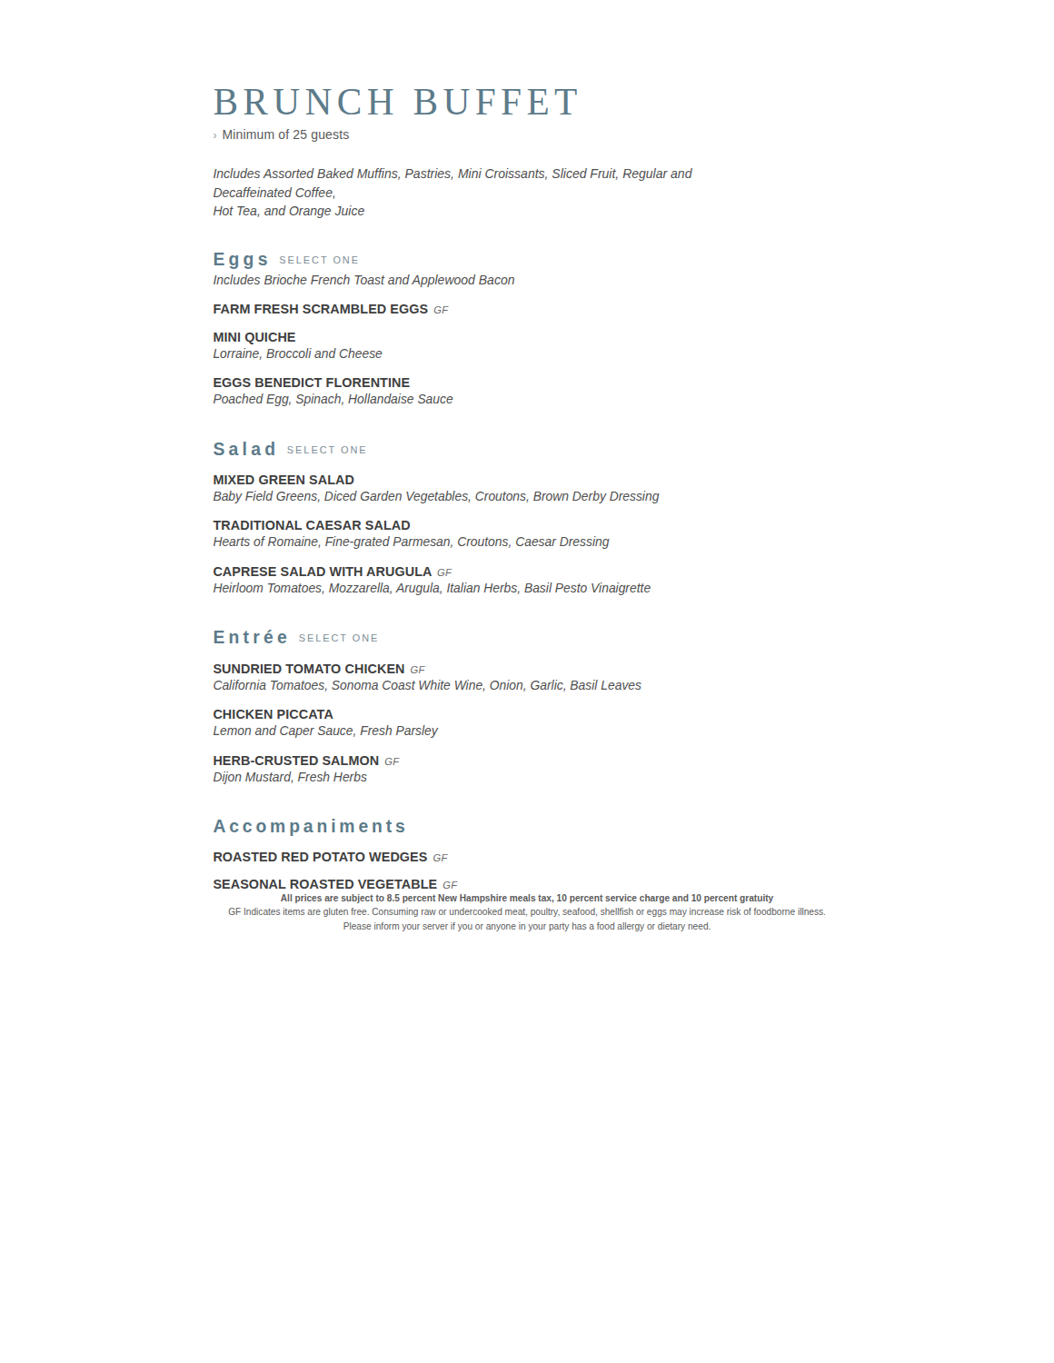BRUNCH BUFFET
› Minimum of 25 guests
Includes Assorted Baked Muffins, Pastries, Mini Croissants, Sliced Fruit, Regular and Decaffeinated Coffee,
Hot Tea, and Orange Juice
Eggs
SELECT ONE
Includes Brioche French Toast and Applewood Bacon
FARM FRESH SCRAMBLED EGGS GF
MINI QUICHE
Lorraine, Broccoli and Cheese
EGGS BENEDICT FLORENTINE
Poached Egg, Spinach, Hollandaise Sauce
Salad
SELECT ONE
MIXED GREEN SALAD
Baby Field Greens, Diced Garden Vegetables, Croutons, Brown Derby Dressing
TRADITIONAL CAESAR SALAD
Hearts of Romaine, Fine-grated Parmesan, Croutons, Caesar Dressing
CAPRESE SALAD WITH ARUGULA GF
Heirloom Tomatoes, Mozzarella, Arugula, Italian Herbs, Basil Pesto Vinaigrette
Entrée
SELECT ONE
SUNDRIED TOMATO CHICKEN GF
California Tomatoes, Sonoma Coast White Wine, Onion, Garlic, Basil Leaves
CHICKEN PICCATA
Lemon and Caper Sauce, Fresh Parsley
HERB-CRUSTED SALMON GF
Dijon Mustard, Fresh Herbs
Accompaniments
ROASTED RED POTATO WEDGES GF
SEASONAL ROASTED VEGETABLE GF
All prices are subject to 8.5 percent New Hampshire meals tax, 10 percent service charge and 10 percent gratuity
GF Indicates items are gluten free. Consuming raw or undercooked meat, poultry, seafood, shellfish or eggs may increase risk of foodborne illness.
Please inform your server if you or anyone in your party has a food allergy or dietary need.